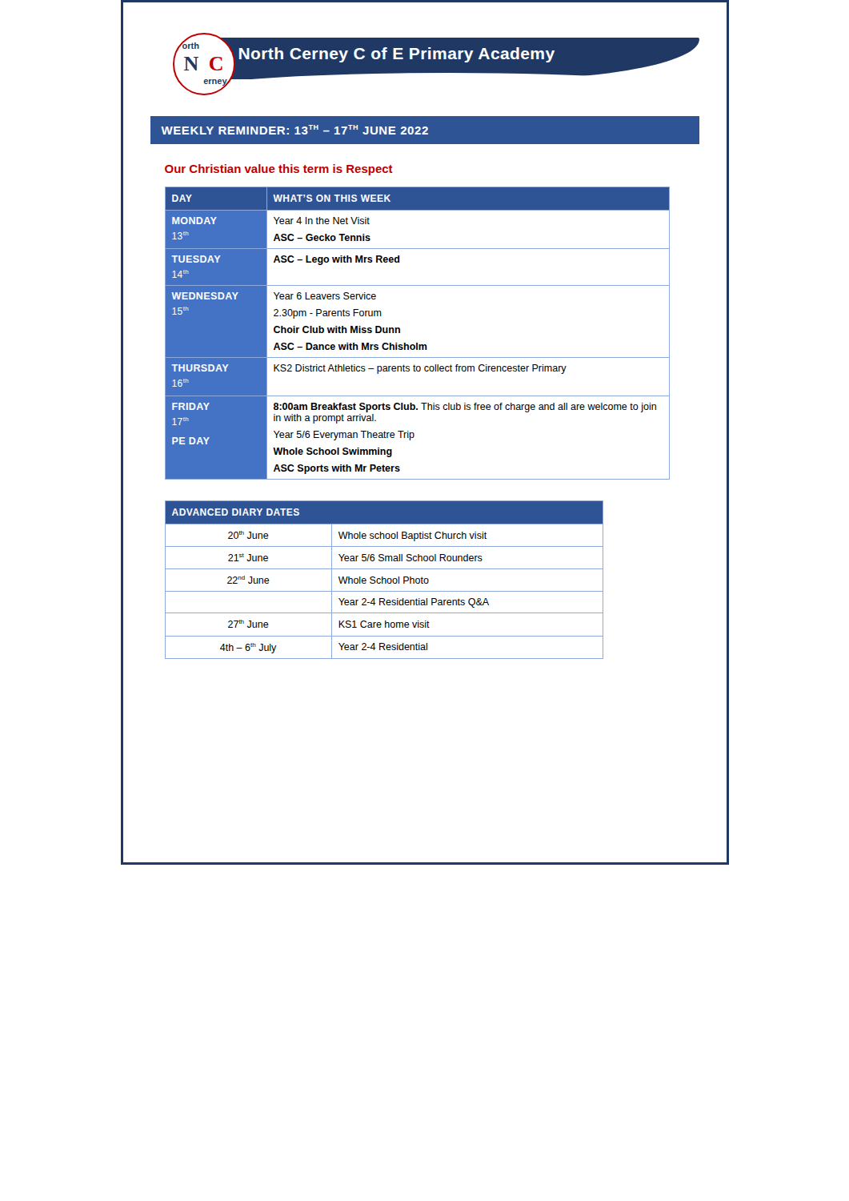North Cerney C of E Primary Academy
orth N C erney
WEEKLY REMINDER: 13TH – 17TH JUNE 2022
Our Christian value this term is Respect
| DAY | WHAT’S ON THIS WEEK |
| --- | --- |
| MONDAY 13 th | Year 4 In the Net Visit ASC – Gecko Tennis |
| TUESDAY 14 th | ASC – Lego with Mrs Reed |
| WEDNESDAY 15 th | Year 6 Leavers Service 2.30pm - Parents Forum Choir Club with Miss Dunn ASC – Dance with Mrs Chisholm |
| THURSDAY 16 th | KS2 District Athletics – parents to collect from Cirencester Primary |
| FRIDAY 17 th PE DAY | 8:00am Breakfast Sports Club. This club is free of charge and all are welcome to join in with a prompt arrival. Year 5/6 Everyman Theatre Trip Whole School Swimming ASC Sports with Mr Peters |
| ADVANCED DIARY DATES |
| --- |
| 20 th June | Whole school Baptist Church visit |
| 21 st June | Year 5/6 Small School Rounders |
| 22 nd June | Whole School Photo |
| | Year 2-4 Residential Parents Q&A |
| 27 th June | KS1 Care home visit |
| 4th – 6 th July | Year 2-4 Residential |